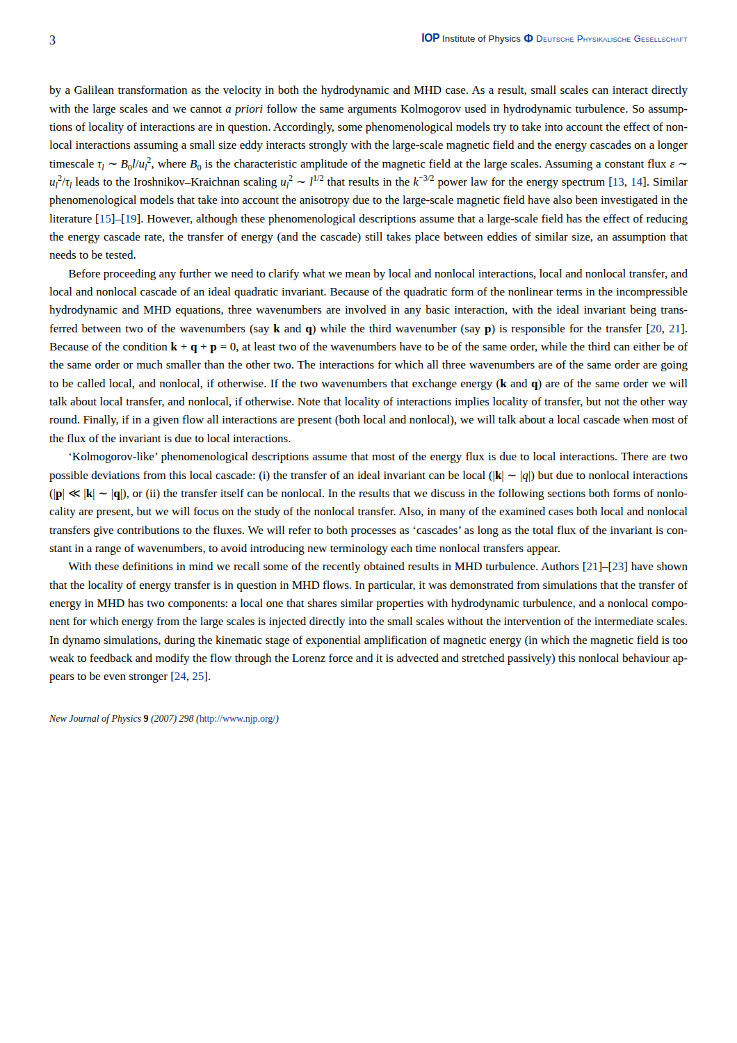3
IOP Institute of Physics ΦDeutsche Physikalische Gesellschaft
by a Galilean transformation as the velocity in both the hydrodynamic and MHD case. As a result, small scales can interact directly with the large scales and we cannot a priori follow the same arguments Kolmogorov used in hydrodynamic turbulence. So assumptions of locality of interactions are in question. Accordingly, some phenomenological models try to take into account the effect of nonlocal interactions assuming a small size eddy interacts strongly with the large-scale magnetic field and the energy cascades on a longer timescale τl ∼ B0l/ul2, where B0 is the characteristic amplitude of the magnetic field at the large scales. Assuming a constant flux ε ∼ ul2/τl leads to the Iroshnikov–Kraichnan scaling ul2 ∼ l1/2 that results in the k−3/2 power law for the energy spectrum [13, 14]. Similar phenomenological models that take into account the anisotropy due to the large-scale magnetic field have also been investigated in the literature [15]–[19]. However, although these phenomenological descriptions assume that a large-scale field has the effect of reducing the energy cascade rate, the transfer of energy (and the cascade) still takes place between eddies of similar size, an assumption that needs to be tested.
Before proceeding any further we need to clarify what we mean by local and nonlocal interactions, local and nonlocal transfer, and local and nonlocal cascade of an ideal quadratic invariant. Because of the quadratic form of the nonlinear terms in the incompressible hydrodynamic and MHD equations, three wavenumbers are involved in any basic interaction, with the ideal invariant being transferred between two of the wavenumbers (say k and q) while the third wavenumber (say p) is responsible for the transfer [20, 21]. Because of the condition k + q + p = 0, at least two of the wavenumbers have to be of the same order, while the third can either be of the same order or much smaller than the other two. The interactions for which all three wavenumbers are of the same order are going to be called local, and nonlocal, if otherwise. If the two wavenumbers that exchange energy (k and q) are of the same order we will talk about local transfer, and nonlocal, if otherwise. Note that locality of interactions implies locality of transfer, but not the other way round. Finally, if in a given flow all interactions are present (both local and nonlocal), we will talk about a local cascade when most of the flux of the invariant is due to local interactions.
‘Kolmogorov-like’ phenomenological descriptions assume that most of the energy flux is due to local interactions. There are two possible deviations from this local cascade: (i) the transfer of an ideal invariant can be local (|k| ∼ |q|) but due to nonlocal interactions (|p| ≪ |k| ∼ |q|), or (ii) the transfer itself can be nonlocal. In the results that we discuss in the following sections both forms of nonlocality are present, but we will focus on the study of the nonlocal transfer. Also, in many of the examined cases both local and nonlocal transfers give contributions to the fluxes. We will refer to both processes as ‘cascades’ as long as the total flux of the invariant is constant in a range of wavenumbers, to avoid introducing new terminology each time nonlocal transfers appear.
With these definitions in mind we recall some of the recently obtained results in MHD turbulence. Authors [21]–[23] have shown that the locality of energy transfer is in question in MHD flows. In particular, it was demonstrated from simulations that the transfer of energy in MHD has two components: a local one that shares similar properties with hydrodynamic turbulence, and a nonlocal component for which energy from the large scales is injected directly into the small scales without the intervention of the intermediate scales. In dynamo simulations, during the kinematic stage of exponential amplification of magnetic energy (in which the magnetic field is too weak to feedback and modify the flow through the Lorenz force and it is advected and stretched passively) this nonlocal behaviour appears to be even stronger [24, 25].
New Journal of Physics 9 (2007) 298 (http://www.njp.org/)